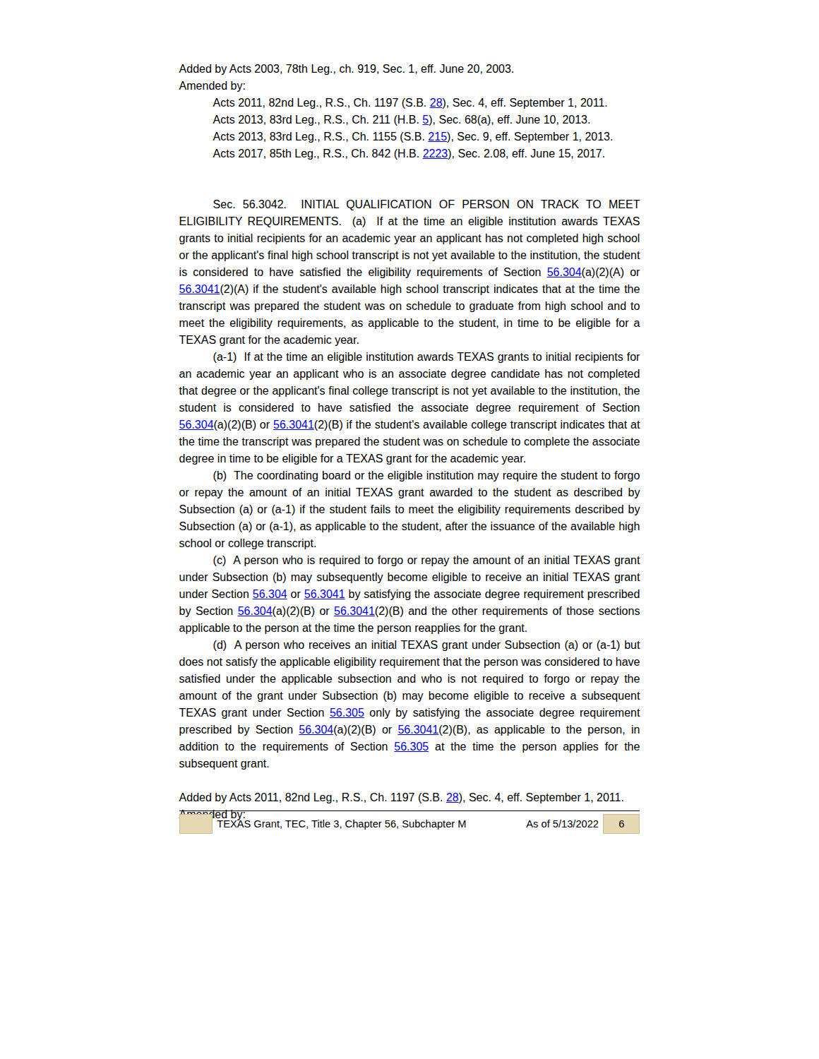Added by Acts 2003, 78th Leg., ch. 919, Sec. 1, eff. June 20, 2003.
Amended by:
Acts 2011, 82nd Leg., R.S., Ch. 1197 (S.B. 28), Sec. 4, eff. September 1, 2011.
Acts 2013, 83rd Leg., R.S., Ch. 211 (H.B. 5), Sec. 68(a), eff. June 10, 2013.
Acts 2013, 83rd Leg., R.S., Ch. 1155 (S.B. 215), Sec. 9, eff. September 1, 2013.
Acts 2017, 85th Leg., R.S., Ch. 842 (H.B. 2223), Sec. 2.08, eff. June 15, 2017.
Sec. 56.3042. INITIAL QUALIFICATION OF PERSON ON TRACK TO MEET ELIGIBILITY REQUIREMENTS. (a) If at the time an eligible institution awards TEXAS grants to initial recipients for an academic year an applicant has not completed high school or the applicant's final high school transcript is not yet available to the institution, the student is considered to have satisfied the eligibility requirements of Section 56.304(a)(2)(A) or 56.3041(2)(A) if the student's available high school transcript indicates that at the time the transcript was prepared the student was on schedule to graduate from high school and to meet the eligibility requirements, as applicable to the student, in time to be eligible for a TEXAS grant for the academic year.
(a-1) If at the time an eligible institution awards TEXAS grants to initial recipients for an academic year an applicant who is an associate degree candidate has not completed that degree or the applicant's final college transcript is not yet available to the institution, the student is considered to have satisfied the associate degree requirement of Section 56.304(a)(2)(B) or 56.3041(2)(B) if the student's available college transcript indicates that at the time the transcript was prepared the student was on schedule to complete the associate degree in time to be eligible for a TEXAS grant for the academic year.
(b) The coordinating board or the eligible institution may require the student to forgo or repay the amount of an initial TEXAS grant awarded to the student as described by Subsection (a) or (a-1) if the student fails to meet the eligibility requirements described by Subsection (a) or (a-1), as applicable to the student, after the issuance of the available high school or college transcript.
(c) A person who is required to forgo or repay the amount of an initial TEXAS grant under Subsection (b) may subsequently become eligible to receive an initial TEXAS grant under Section 56.304 or 56.3041 by satisfying the associate degree requirement prescribed by Section 56.304(a)(2)(B) or 56.3041(2)(B) and the other requirements of those sections applicable to the person at the time the person reapplies for the grant.
(d) A person who receives an initial TEXAS grant under Subsection (a) or (a-1) but does not satisfy the applicable eligibility requirement that the person was considered to have satisfied under the applicable subsection and who is not required to forgo or repay the amount of the grant under Subsection (b) may become eligible to receive a subsequent TEXAS grant under Section 56.305 only by satisfying the associate degree requirement prescribed by Section 56.304(a)(2)(B) or 56.3041(2)(B), as applicable to the person, in addition to the requirements of Section 56.305 at the time the person applies for the subsequent grant.
Added by Acts 2011, 82nd Leg., R.S., Ch. 1197 (S.B. 28), Sec. 4, eff. September 1, 2011.
Amended by:
| | TEXAS Grant, TEC, Title 3, Chapter 56, Subchapter M | As of 5/13/2022 | 6 |